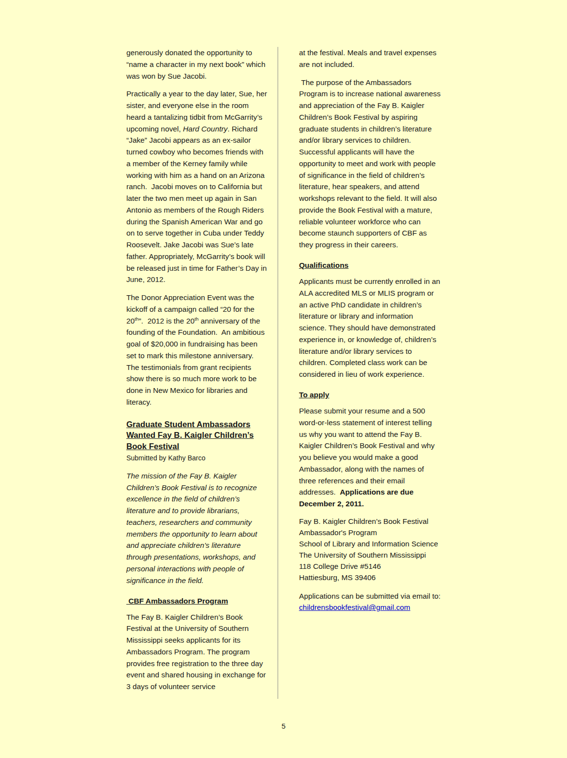generously donated the opportunity to “name a character in my next book” which was won by Sue Jacobi.
Practically a year to the day later, Sue, her sister, and everyone else in the room heard a tantalizing tidbit from McGarrity’s upcoming novel, Hard Country. Richard “Jake” Jacobi appears as an ex-sailor turned cowboy who becomes friends with a member of the Kerney family while working with him as a hand on an Arizona ranch. Jacobi moves on to California but later the two men meet up again in San Antonio as members of the Rough Riders during the Spanish American War and go on to serve together in Cuba under Teddy Roosevelt. Jake Jacobi was Sue’s late father. Appropriately, McGarrity’s book will be released just in time for Father’s Day in June, 2012.
The Donor Appreciation Event was the kickoff of a campaign called “20 for the 20th”. 2012 is the 20th anniversary of the founding of the Foundation. An ambitious goal of $20,000 in fundraising has been set to mark this milestone anniversary. The testimonials from grant recipients show there is so much more work to be done in New Mexico for libraries and literacy.
Graduate Student Ambassadors Wanted Fay B. Kaigler Children’s Book Festival
Submitted by Kathy Barco
The mission of the Fay B. Kaigler Children’s Book Festival is to recognize excellence in the field of children’s literature and to provide librarians, teachers, researchers and community members the opportunity to learn about and appreciate children’s literature through presentations, workshops, and personal interactions with people of significance in the field.
CBF Ambassadors Program
The Fay B. Kaigler Children’s Book Festival at the University of Southern Mississippi seeks applicants for its Ambassadors Program. The program provides free registration to the three day event and shared housing in exchange for 3 days of volunteer service
at the festival. Meals and travel expenses are not included.
The purpose of the Ambassadors Program is to increase national awareness and appreciation of the Fay B. Kaigler Children’s Book Festival by aspiring graduate students in children’s literature and/or library services to children. Successful applicants will have the opportunity to meet and work with people of significance in the field of children’s literature, hear speakers, and attend workshops relevant to the field. It will also provide the Book Festival with a mature, reliable volunteer workforce who can become staunch supporters of CBF as they progress in their careers.
Qualifications
Applicants must be currently enrolled in an ALA accredited MLS or MLIS program or an active PhD candidate in children’s literature or library and information science. They should have demonstrated experience in, or knowledge of, children’s literature and/or library services to children. Completed class work can be considered in lieu of work experience.
To apply
Please submit your resume and a 500 word-or-less statement of interest telling us why you want to attend the Fay B. Kaigler Children’s Book Festival and why you believe you would make a good Ambassador, along with the names of three references and their email addresses. Applications are due December 2, 2011.
Fay B. Kaigler Children’s Book Festival Ambassador's Program
School of Library and Information Science
The University of Southern Mississippi
118 College Drive #5146
Hattiesburg, MS 39406
Applications can be submitted via email to:
childrensbookfestival@gmail.com
5